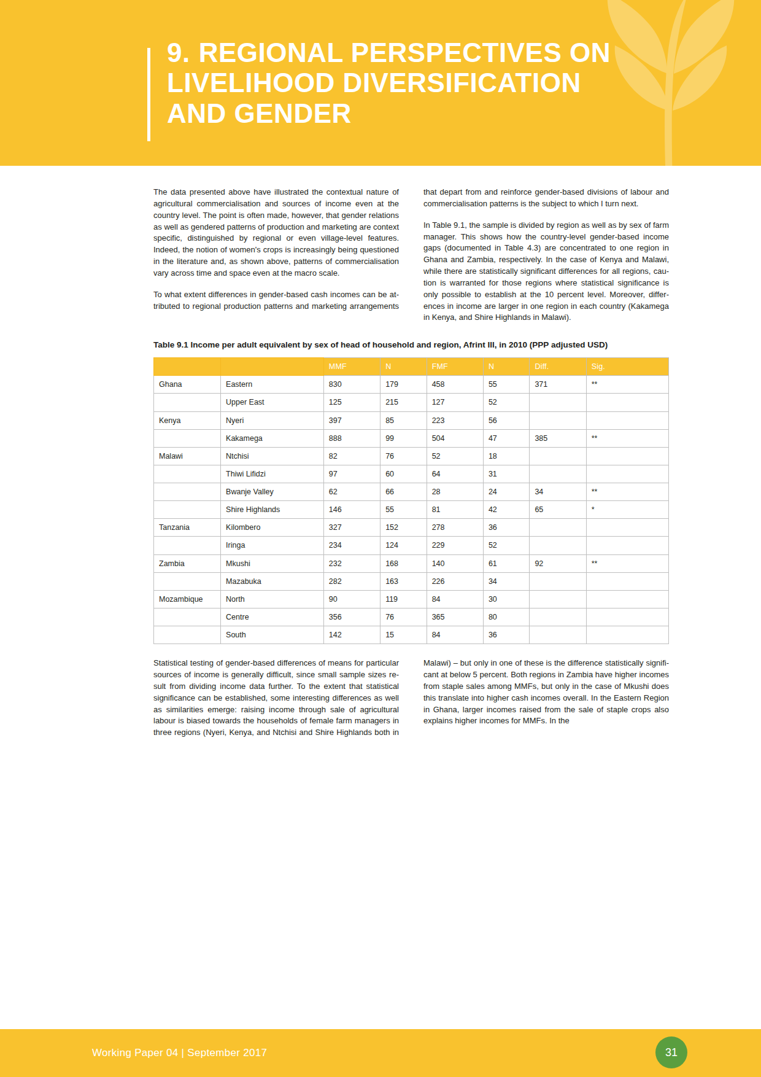9. Regional Perspectives on Livelihood Diversification and Gender
The data presented above have illustrated the contextual nature of agricultural commercialisation and sources of income even at the country level. The point is often made, however, that gender relations as well as gendered patterns of production and marketing are context specific, distinguished by regional or even village-level features. Indeed, the notion of women's crops is increasingly being questioned in the literature and, as shown above, patterns of commercialisation vary across time and space even at the macro scale.
To what extent differences in gender-based cash incomes can be attributed to regional production patterns and marketing arrangements that depart from and reinforce gender-based divisions of labour and commercialisation patterns is the subject to which I turn next.
In Table 9.1, the sample is divided by region as well as by sex of farm manager. This shows how the country-level gender-based income gaps (documented in Table 4.3) are concentrated to one region in Ghana and Zambia, respectively. In the case of Kenya and Malawi, while there are statistically significant differences for all regions, caution is warranted for those regions where statistical significance is only possible to establish at the 10 percent level. Moreover, differences in income are larger in one region in each country (Kakamega in Kenya, and Shire Highlands in Malawi).
Table 9.1 Income per adult equivalent by sex of head of household and region, Afrint III, in 2010 (PPP adjusted USD)
| | | MMF | N | FMF | N | Diff. | Sig. |
| --- | --- | --- | --- | --- | --- | --- | --- |
| Ghana | Eastern | 830 | 179 | 458 | 55 | 371 | ** |
| | Upper East | 125 | 215 | 127 | 52 | | |
| Kenya | Nyeri | 397 | 85 | 223 | 56 | | |
| | Kakamega | 888 | 99 | 504 | 47 | 385 | ** |
| Malawi | Ntchisi | 82 | 76 | 52 | 18 | | |
| | Thiwi Lifidzi | 97 | 60 | 64 | 31 | | |
| | Bwanje Valley | 62 | 66 | 28 | 24 | 34 | ** |
| | Shire Highlands | 146 | 55 | 81 | 42 | 65 | * |
| Tanzania | Kilombero | 327 | 152 | 278 | 36 | | |
| | Iringa | 234 | 124 | 229 | 52 | | |
| Zambia | Mkushi | 232 | 168 | 140 | 61 | 92 | ** |
| | Mazabuka | 282 | 163 | 226 | 34 | | |
| Mozambique | North | 90 | 119 | 84 | 30 | | |
| | Centre | 356 | 76 | 365 | 80 | | |
| | South | 142 | 15 | 84 | 36 | | |
Statistical testing of gender-based differences of means for particular sources of income is generally difficult, since small sample sizes result from dividing income data further. To the extent that statistical significance can be established, some interesting differences as well as similarities emerge: raising income through sale of agricultural labour is biased towards the households of female farm managers in three regions (Nyeri, Kenya, and Ntchisi and Shire Highlands both in Malawi) – but only in one of these is the difference statistically significant at below 5 percent. Both regions in Zambia have higher incomes from staple sales among MMFs, but only in the case of Mkushi does this translate into higher cash incomes overall. In the Eastern Region in Ghana, larger incomes raised from the sale of staple crops also explains higher incomes for MMFs. In the
Working Paper 04 | September 2017
31